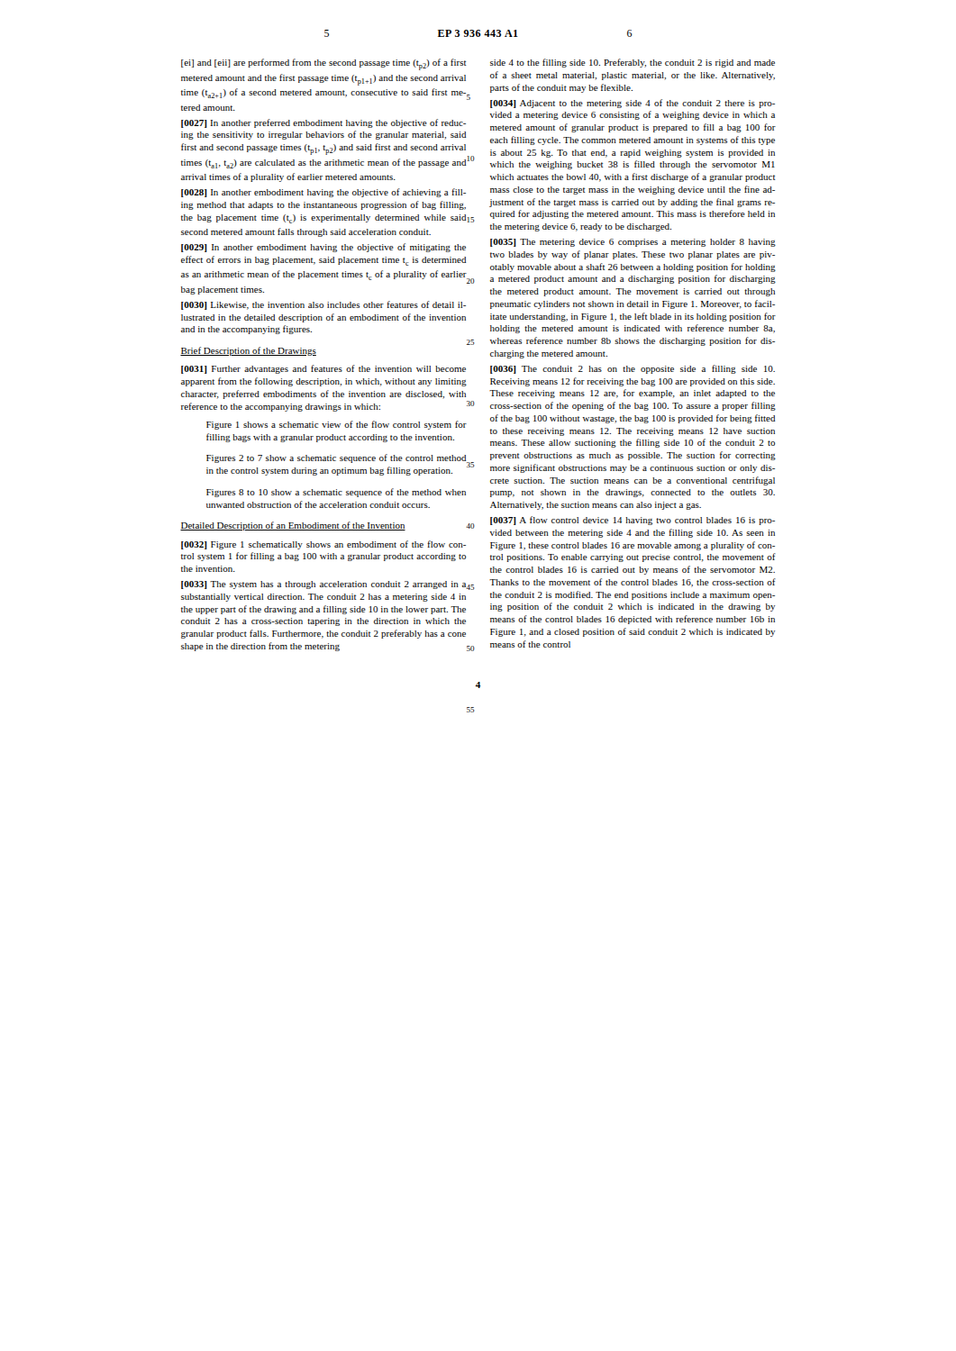5 EP 3 936 443 A1 6
5 10 15 20 25 30 35 40 45 50 55
[ei] and [eii] are performed from the second passage time (tp2) of a first metered amount and the first passage time (tp1+1) and the second arrival time (ta2+1) of a second metered amount, consecutive to said first metered amount.
[0027] In another preferred embodiment having the objective of reducing the sensitivity to irregular behaviors of the granular material, said first and second passage times (tp1, tp2) and said first and second arrival times (ta1, ta2) are calculated as the arithmetic mean of the passage and arrival times of a plurality of earlier metered amounts.
[0028] In another embodiment having the objective of achieving a filling method that adapts to the instantaneous progression of bag filling, the bag placement time (tc) is experimentally determined while said second metered amount falls through said acceleration conduit.
[0029] In another embodiment having the objective of mitigating the effect of errors in bag placement, said placement time tc is determined as an arithmetic mean of the placement times tc of a plurality of earlier bag placement times.
[0030] Likewise, the invention also includes other features of detail illustrated in the detailed description of an embodiment of the invention and in the accompanying figures.
Brief Description of the Drawings
[0031] Further advantages and features of the invention will become apparent from the following description, in which, without any limiting character, preferred embodiments of the invention are disclosed, with reference to the accompanying drawings in which:
Figure 1 shows a schematic view of the flow control system for filling bags with a granular product according to the invention.
Figures 2 to 7 show a schematic sequence of the control method in the control system during an optimum bag filling operation.
Figures 8 to 10 show a schematic sequence of the method when unwanted obstruction of the acceleration conduit occurs.
Detailed Description of an Embodiment of the Invention
[0032] Figure 1 schematically shows an embodiment of the flow control system 1 for filling a bag 100 with a granular product according to the invention.
[0033] The system has a through acceleration conduit 2 arranged in a substantially vertical direction. The conduit 2 has a metering side 4 in the upper part of the drawing and a filling side 10 in the lower part. The conduit 2 has a cross-section tapering in the direction in which the granular product falls. Furthermore, the conduit 2 preferably has a cone shape in the direction from the metering
side 4 to the filling side 10. Preferably, the conduit 2 is rigid and made of a sheet metal material, plastic material, or the like. Alternatively, parts of the conduit may be flexible.
[0034] Adjacent to the metering side 4 of the conduit 2 there is provided a metering device 6 consisting of a weighing device in which a metered amount of granular product is prepared to fill a bag 100 for each filling cycle. The common metered amount in systems of this type is about 25 kg. To that end, a rapid weighing system is provided in which the weighing bucket 38 is filled through the servomotor M1 which actuates the bowl 40, with a first discharge of a granular product mass close to the target mass in the weighing device until the fine adjustment of the target mass is carried out by adding the final grams required for adjusting the metered amount. This mass is therefore held in the metering device 6, ready to be discharged.
[0035] The metering device 6 comprises a metering holder 8 having two blades by way of planar plates. These two planar plates are pivotably movable about a shaft 26 between a holding position for holding a metered product amount and a discharging position for discharging the metered product amount. The movement is carried out through pneumatic cylinders not shown in detail in Figure 1. Moreover, to facilitate understanding, in Figure 1, the left blade in its holding position for holding the metered amount is indicated with reference number 8a, whereas reference number 8b shows the discharging position for discharging the metered amount.
[0036] The conduit 2 has on the opposite side a filling side 10. Receiving means 12 for receiving the bag 100 are provided on this side. These receiving means 12 are, for example, an inlet adapted to the cross-section of the opening of the bag 100. To assure a proper filling of the bag 100 without wastage, the bag 100 is provided for being fitted to these receiving means 12. The receiving means 12 have suction means. These allow suctioning the filling side 10 of the conduit 2 to prevent obstructions as much as possible. The suction for correcting more significant obstructions may be a continuous suction or only discrete suction. The suction means can be a conventional centrifugal pump, not shown in the drawings, connected to the outlets 30. Alternatively, the suction means can also inject a gas.
[0037] A flow control device 14 having two control blades 16 is provided between the metering side 4 and the filling side 10. As seen in Figure 1, these control blades 16 are movable among a plurality of control positions. To enable carrying out precise control, the movement of the control blades 16 is carried out by means of the servomotor M2. Thanks to the movement of the control blades 16, the cross-section of the conduit 2 is modified. The end positions include a maximum opening position of the conduit 2 which is indicated in the drawing by means of the control blades 16 depicted with reference number 16b in Figure 1, and a closed position of said conduit 2 which is indicated by means of the control
4